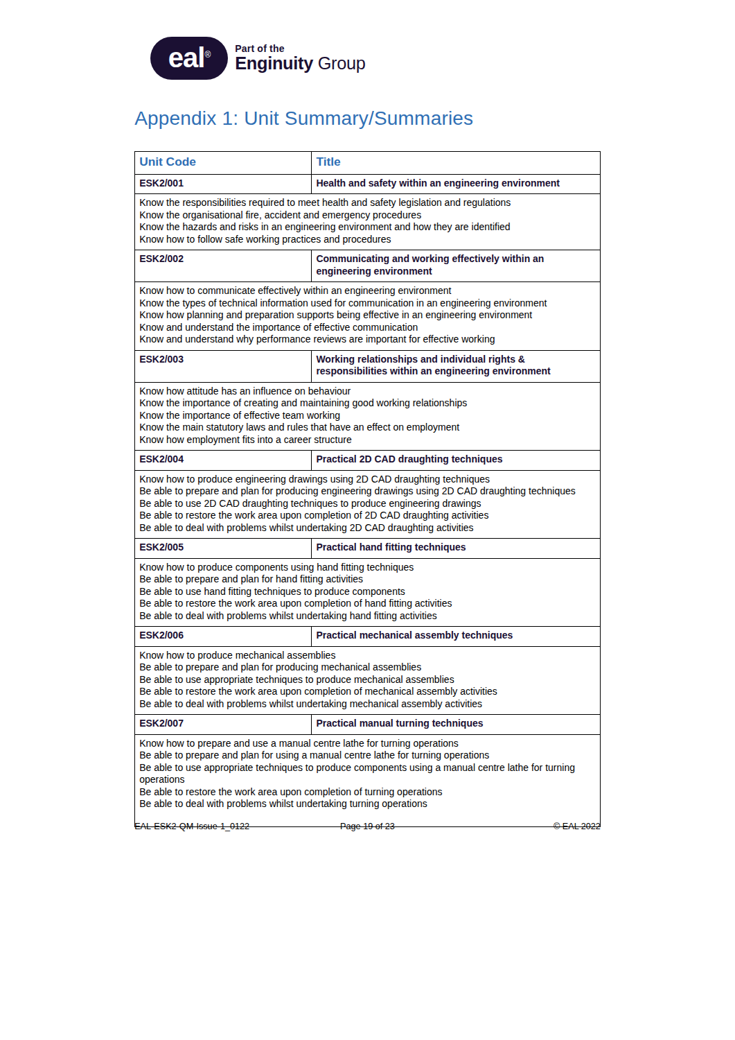eal®
Part of the
Enginuity Group
Appendix 1: Unit Summary/Summaries
| Unit Code | Title |
| ESK2/001 | Health and safety within an engineering environment |
| Know the responsibilities required to meet health and safety legislation and regulations Know the organisational fire, accident and emergency procedures Know the hazards and risks in an engineering environment and how they are identified Know how to follow safe working practices and procedures |
| ESK2/002 | Communicating and working effectively within an engineering environment |
| Know how to communicate effectively within an engineering environment Know the types of technical information used for communication in an engineering environment Know how planning and preparation supports being effective in an engineering environment Know and understand the importance of effective communication Know and understand why performance reviews are important for effective working |
| ESK2/003 | Working relationships and individual rights & responsibilities within an engineering environment |
| Know how attitude has an influence on behaviour Know the importance of creating and maintaining good working relationships Know the importance of effective team working Know the main statutory laws and rules that have an effect on employment Know how employment fits into a career structure |
| ESK2/004 | Practical 2D CAD draughting techniques |
| Know how to produce engineering drawings using 2D CAD draughting techniques Be able to prepare and plan for producing engineering drawings using 2D CAD draughting techniques Be able to use 2D CAD draughting techniques to produce engineering drawings Be able to restore the work area upon completion of 2D CAD draughting activities Be able to deal with problems whilst undertaking 2D CAD draughting activities |
| ESK2/005 | Practical hand fitting techniques |
| Know how to produce components using hand fitting techniques Be able to prepare and plan for hand fitting activities Be able to use hand fitting techniques to produce components Be able to restore the work area upon completion of hand fitting activities Be able to deal with problems whilst undertaking hand fitting activities |
| ESK2/006 | Practical mechanical assembly techniques |
| Know how to produce mechanical assemblies Be able to prepare and plan for producing mechanical assemblies Be able to use appropriate techniques to produce mechanical assemblies Be able to restore the work area upon completion of mechanical assembly activities Be able to deal with problems whilst undertaking mechanical assembly activities |
| ESK2/007 | Practical manual turning techniques |
| Know how to prepare and use a manual centre lathe for turning operations Be able to prepare and plan for using a manual centre lathe for turning operations Be able to use appropriate techniques to produce components using a manual centre lathe for turning operations Be able to restore the work area upon completion of turning operations Be able to deal with problems whilst undertaking turning operations |
EAL-ESK2-QM-Issue-1_0122
Page 19 of 23
© EAL 2022